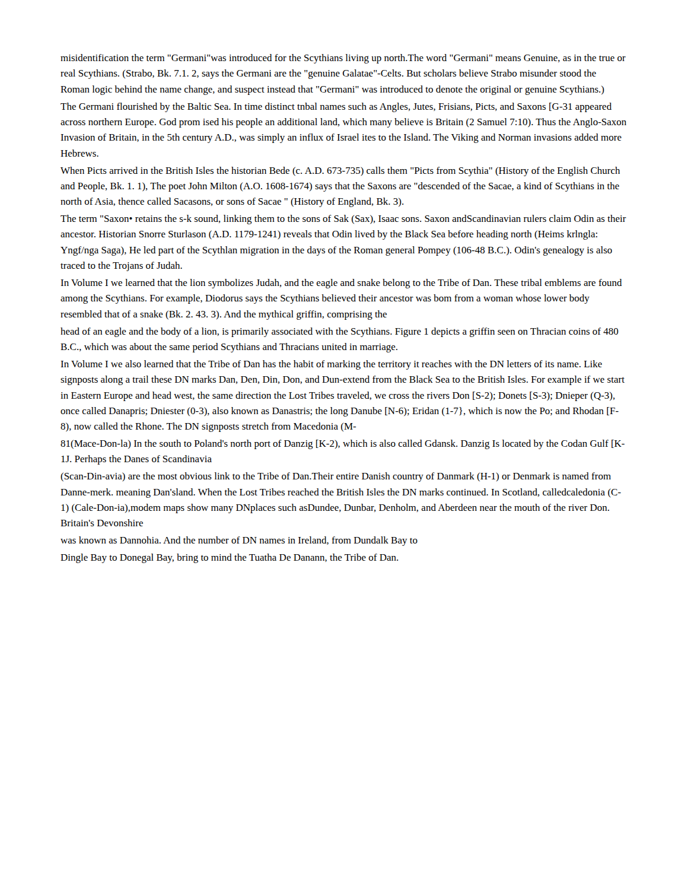misidentification the term "Germani"was introduced for the Scythians living up north.The word "Germani" means Genuine, as in the true or real Scythians. (Strabo, Bk. 7.1. 2, says the Germani are the "genuine Galatae"-Celts. But scholars believe Strabo misunder stood the Roman logic behind the name change, and suspect instead that "Germani" was introduced to denote the original or genuine Scythians.)
The Germani flourished by the Baltic Sea. In time distinct tnbal names such as Angles, Jutes, Frisians, Picts, and Saxons [G-31 appeared across northern Europe. God prom ised his people an additional land, which many believe is Britain (2 Samuel 7:10). Thus the Anglo-Saxon Invasion of Britain, in the 5th century A.D., was simply an influx of Israel ites to the Island. The Viking and Norman invasions added more Hebrews.
When Picts arrived in the British Isles the historian Bede (c. A.D. 673-735) calls them "Picts from Scythia" (History of the English Church and People, Bk. 1. 1), The poet John Milton (A.O. 1608-1674) says that the Saxons are "descended of the Sacae, a kind of Scythians in the north of Asia, thence called Sacasons, or sons of Sacae " (History of England, Bk. 3).
The term "Saxon• retains the s-k sound, linking them to the sons of Sak (Sax), Isaac sons. Saxon andScandinavian rulers claim Odin as their ancestor. Historian Snorre Sturlason (A.D. 1179-1241) reveals that Odin lived by the Black Sea before heading north (Heims krlngla: Yngf/nga Saga), He led part of the Scythlan migration in the days of the Roman general Pompey (106-48 B.C.). Odin's genealogy is also traced to the Trojans of Judah.
In Volume I we learned that the lion symbolizes Judah, and the eagle and snake belong to the Tribe of Dan. These tribal emblems are found among the Scythians. For example, Diodorus says the Scythians believed their ancestor was bom from a woman whose lower body resembled that of a snake (Bk. 2. 43. 3). And the mythical griffin, comprising the
head of an eagle and the body of a lion, is primarily associated with the Scythians. Figure 1 depicts a griffin seen on Thracian coins of 480 B.C., which was about the same period Scythians and Thracians united in marriage.
In Volume I we also learned that the Tribe of Dan has the habit of marking the territory it reaches with the DN letters of its name. Like signposts along a trail these DN marks Dan, Den, Din, Don, and Dun-extend from the Black Sea to the British Isles. For example if we start in Eastern Europe and head west, the same direction the Lost Tribes traveled, we cross the rivers Don [S-2); Donets [S-3); Dnieper (Q-3), once called Danapris; Dniester (0-3), also known as Danastris; the long Danube [N-6); Eridan (1-7}, which is now the Po; and Rhodan [F-8), now called the Rhone. The DN signposts stretch from Macedonia (M-
81(Mace-Don-la) In the south to Poland's north port of Danzig [K-2), which is also called Gdansk. Danzig Is located by the Codan Gulf [K-1J. Perhaps the Danes of Scandinavia
(Scan-Din-avia) are the most obvious link to the Tribe of Dan.Their entire Danish country of Danmark (H-1) or Denmark is named from Danne-merk. meaning Dan'sland. When the Lost Tribes reached the British Isles the DN marks continued. In Scotland, calledcaledonia (C-1) (Cale-Don-ia),modem maps show many DNplaces such asDundee, Dunbar, Denholm, and Aberdeen near the mouth of the river Don. Britain's Devonshire
was known as Dannohia. And the number of DN names in Ireland, from Dundalk Bay to
Dingle Bay to Donegal Bay, bring to mind the Tuatha De Danann, the Tribe of Dan.